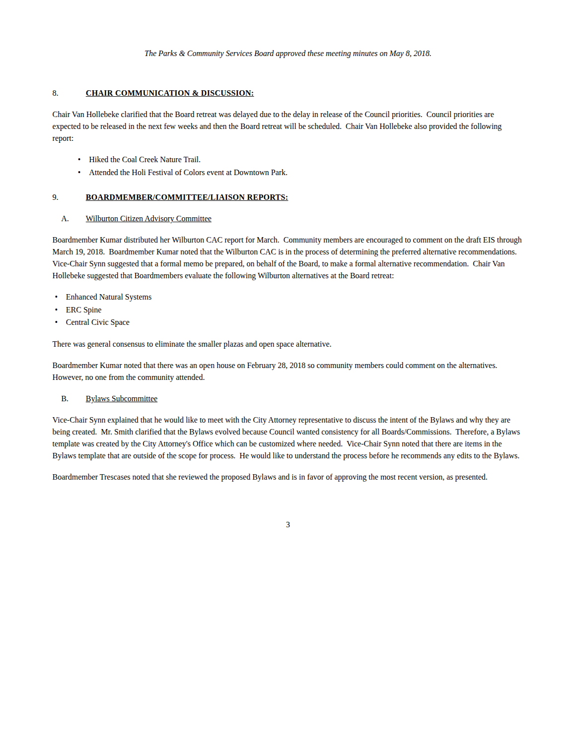The Parks & Community Services Board approved these meeting minutes on May 8, 2018.
8. CHAIR COMMUNICATION & DISCUSSION:
Chair Van Hollebeke clarified that the Board retreat was delayed due to the delay in release of the Council priorities. Council priorities are expected to be released in the next few weeks and then the Board retreat will be scheduled. Chair Van Hollebeke also provided the following report:
Hiked the Coal Creek Nature Trail.
Attended the Holi Festival of Colors event at Downtown Park.
9. BOARDMEMBER/COMMITTEE/LIAISON REPORTS:
A. Wilburton Citizen Advisory Committee
Boardmember Kumar distributed her Wilburton CAC report for March. Community members are encouraged to comment on the draft EIS through March 19, 2018. Boardmember Kumar noted that the Wilburton CAC is in the process of determining the preferred alternative recommendations. Vice-Chair Synn suggested that a formal memo be prepared, on behalf of the Board, to make a formal alternative recommendation. Chair Van Hollebeke suggested that Boardmembers evaluate the following Wilburton alternatives at the Board retreat:
Enhanced Natural Systems
ERC Spine
Central Civic Space
There was general consensus to eliminate the smaller plazas and open space alternative.
Boardmember Kumar noted that there was an open house on February 28, 2018 so community members could comment on the alternatives. However, no one from the community attended.
B. Bylaws Subcommittee
Vice-Chair Synn explained that he would like to meet with the City Attorney representative to discuss the intent of the Bylaws and why they are being created. Mr. Smith clarified that the Bylaws evolved because Council wanted consistency for all Boards/Commissions. Therefore, a Bylaws template was created by the City Attorney's Office which can be customized where needed. Vice-Chair Synn noted that there are items in the Bylaws template that are outside of the scope for process. He would like to understand the process before he recommends any edits to the Bylaws.
Boardmember Trescases noted that she reviewed the proposed Bylaws and is in favor of approving the most recent version, as presented.
3